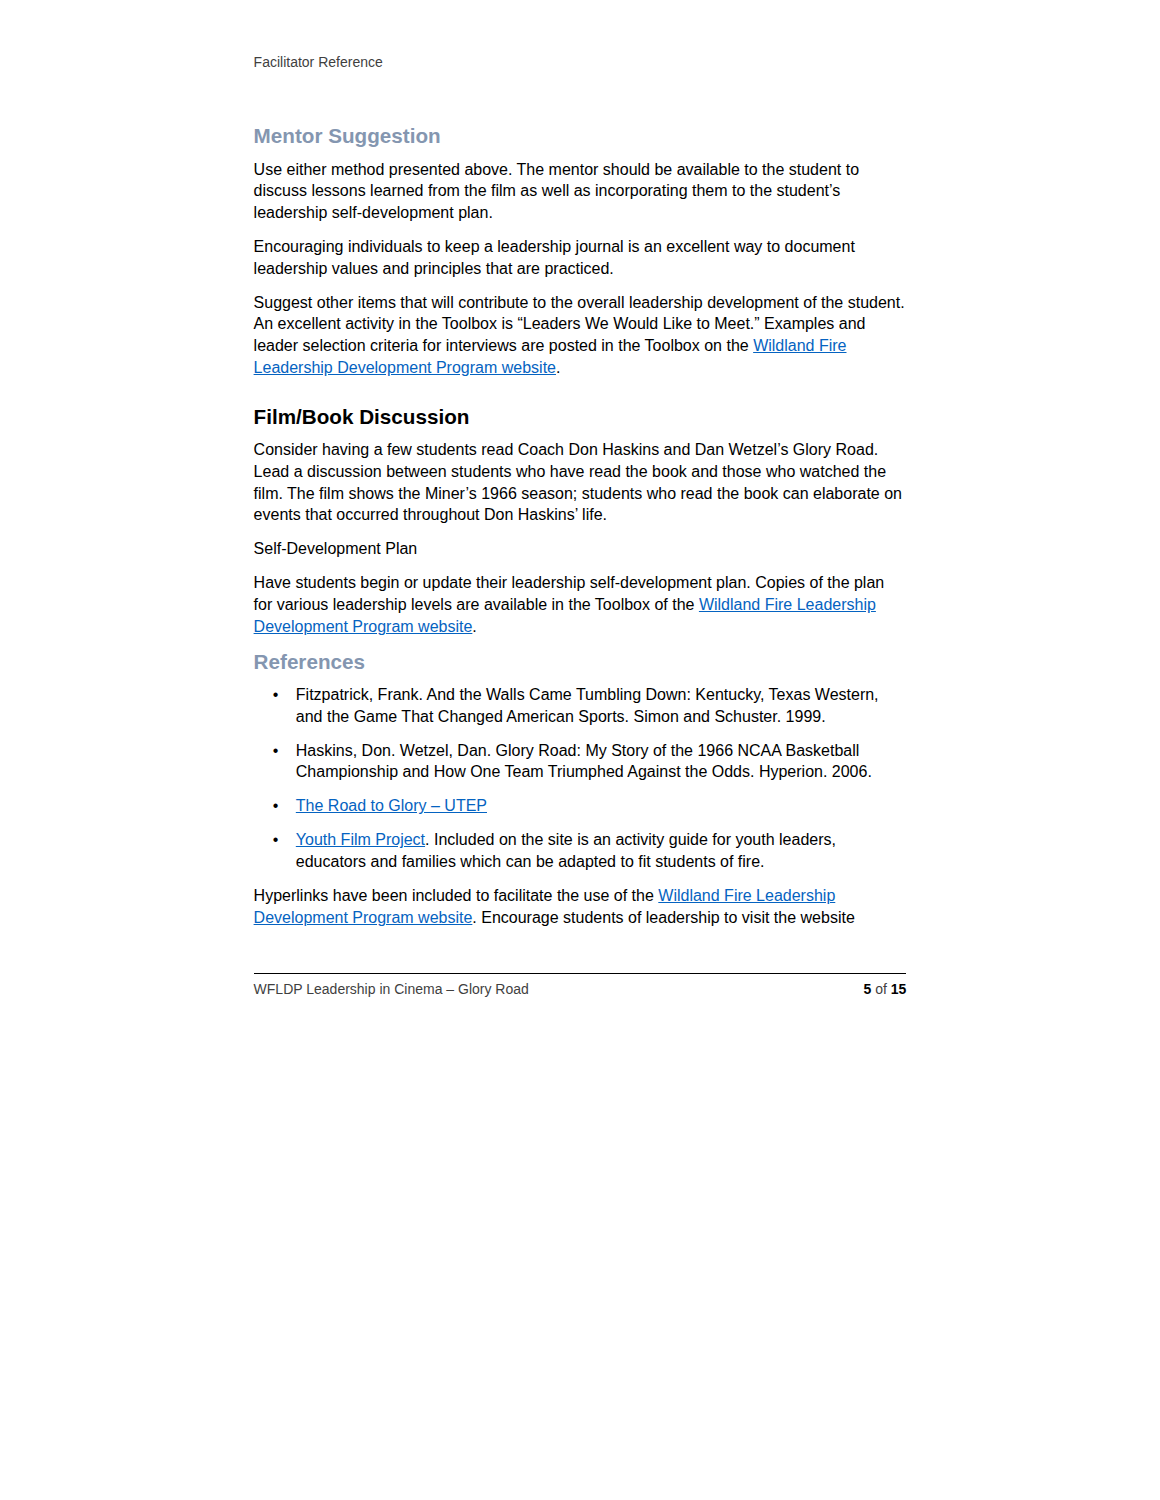Facilitator Reference
Mentor Suggestion
Use either method presented above. The mentor should be available to the student to discuss lessons learned from the film as well as incorporating them to the student’s leadership self-development plan.
Encouraging individuals to keep a leadership journal is an excellent way to document leadership values and principles that are practiced.
Suggest other items that will contribute to the overall leadership development of the student. An excellent activity in the Toolbox is “Leaders We Would Like to Meet.” Examples and leader selection criteria for interviews are posted in the Toolbox on the Wildland Fire Leadership Development Program website.
Film/Book Discussion
Consider having a few students read Coach Don Haskins and Dan Wetzel’s Glory Road. Lead a discussion between students who have read the book and those who watched the film. The film shows the Miner’s 1966 season; students who read the book can elaborate on events that occurred throughout Don Haskins’ life.
Self-Development Plan
Have students begin or update their leadership self-development plan. Copies of the plan for various leadership levels are available in the Toolbox of the Wildland Fire Leadership Development Program website.
References
Fitzpatrick, Frank. And the Walls Came Tumbling Down: Kentucky, Texas Western, and the Game That Changed American Sports. Simon and Schuster. 1999.
Haskins, Don. Wetzel, Dan. Glory Road: My Story of the 1966 NCAA Basketball Championship and How One Team Triumphed Against the Odds. Hyperion. 2006.
The Road to Glory – UTEP
Youth Film Project. Included on the site is an activity guide for youth leaders, educators and families which can be adapted to fit students of fire.
Hyperlinks have been included to facilitate the use of the Wildland Fire Leadership Development Program website. Encourage students of leadership to visit the website
WFLDP Leadership in Cinema – Glory Road
5 of 15